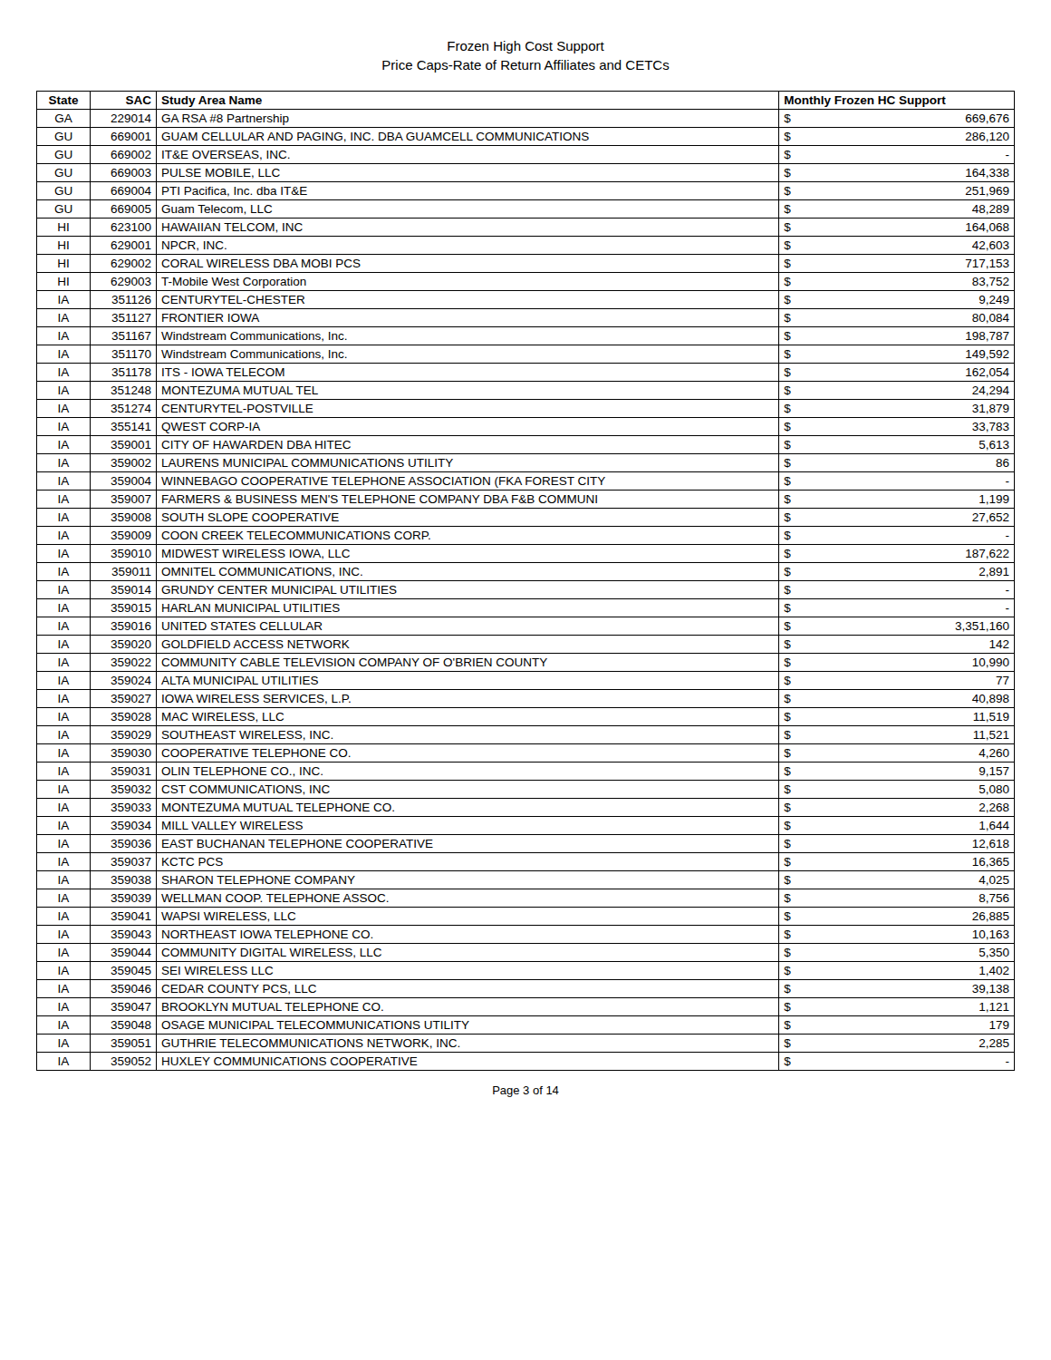Frozen High Cost Support
Price Caps-Rate of Return Affiliates and CETCs
| State | SAC | Study Area Name | Monthly Frozen HC Support |
| --- | --- | --- | --- |
| GA | 229014 | GA RSA #8 Partnership | $ 669,676 |
| GU | 669001 | GUAM CELLULAR AND PAGING, INC. DBA GUAMCELL COMMUNICATIONS | $ 286,120 |
| GU | 669002 | IT&E OVERSEAS, INC. | $ - |
| GU | 669003 | PULSE MOBILE, LLC | $ 164,338 |
| GU | 669004 | PTI Pacifica, Inc. dba IT&E | $ 251,969 |
| GU | 669005 | Guam Telecom, LLC | $ 48,289 |
| HI | 623100 | HAWAIIAN TELCOM, INC | $ 164,068 |
| HI | 629001 | NPCR, INC. | $ 42,603 |
| HI | 629002 | CORAL WIRELESS DBA MOBI PCS | $ 717,153 |
| HI | 629003 | T-Mobile West Corporation | $ 83,752 |
| IA | 351126 | CENTURYTEL-CHESTER | $ 9,249 |
| IA | 351127 | FRONTIER IOWA | $ 80,084 |
| IA | 351167 | Windstream Communications, Inc. | $ 198,787 |
| IA | 351170 | Windstream Communications, Inc. | $ 149,592 |
| IA | 351178 | ITS - IOWA TELECOM | $ 162,054 |
| IA | 351248 | MONTEZUMA MUTUAL TEL | $ 24,294 |
| IA | 351274 | CENTURYTEL-POSTVILLE | $ 31,879 |
| IA | 355141 | QWEST CORP-IA | $ 33,783 |
| IA | 359001 | CITY OF HAWARDEN DBA HITEC | $ 5,613 |
| IA | 359002 | LAURENS MUNICIPAL COMMUNICATIONS UTILITY | $ 86 |
| IA | 359004 | WINNEBAGO COOPERATIVE TELEPHONE ASSOCIATION (FKA FOREST CITY | $ - |
| IA | 359007 | FARMERS & BUSINESS MEN'S TELEPHONE COMPANY DBA F&B COMMUNI | $ 1,199 |
| IA | 359008 | SOUTH SLOPE COOPERATIVE | $ 27,652 |
| IA | 359009 | COON CREEK TELECOMMUNICATIONS CORP. | $ - |
| IA | 359010 | MIDWEST WIRELESS IOWA, LLC | $ 187,622 |
| IA | 359011 | OMNITEL COMMUNICATIONS, INC. | $ 2,891 |
| IA | 359014 | GRUNDY CENTER MUNICIPAL UTILITIES | $ - |
| IA | 359015 | HARLAN MUNICIPAL UTILITIES | $ - |
| IA | 359016 | UNITED STATES CELLULAR | $ 3,351,160 |
| IA | 359020 | GOLDFIELD ACCESS NETWORK | $ 142 |
| IA | 359022 | COMMUNITY CABLE TELEVISION COMPANY OF O'BRIEN COUNTY | $ 10,990 |
| IA | 359024 | ALTA MUNICIPAL UTILITIES | $ 77 |
| IA | 359027 | IOWA WIRELESS SERVICES, L.P. | $ 40,898 |
| IA | 359028 | MAC WIRELESS, LLC | $ 11,519 |
| IA | 359029 | SOUTHEAST WIRELESS, INC. | $ 11,521 |
| IA | 359030 | COOPERATIVE TELEPHONE CO. | $ 4,260 |
| IA | 359031 | OLIN TELEPHONE CO., INC. | $ 9,157 |
| IA | 359032 | CST COMMUNICATIONS, INC | $ 5,080 |
| IA | 359033 | MONTEZUMA MUTUAL TELEPHONE CO. | $ 2,268 |
| IA | 359034 | MILL VALLEY WIRELESS | $ 1,644 |
| IA | 359036 | EAST BUCHANAN TELEPHONE COOPERATIVE | $ 12,618 |
| IA | 359037 | KCTC PCS | $ 16,365 |
| IA | 359038 | SHARON TELEPHONE COMPANY | $ 4,025 |
| IA | 359039 | WELLMAN COOP. TELEPHONE ASSOC. | $ 8,756 |
| IA | 359041 | WAPSI WIRELESS, LLC | $ 26,885 |
| IA | 359043 | NORTHEAST IOWA TELEPHONE CO. | $ 10,163 |
| IA | 359044 | COMMUNITY DIGITAL WIRELESS, LLC | $ 5,350 |
| IA | 359045 | SEI WIRELESS LLC | $ 1,402 |
| IA | 359046 | CEDAR COUNTY PCS, LLC | $ 39,138 |
| IA | 359047 | BROOKLYN MUTUAL TELEPHONE CO. | $ 1,121 |
| IA | 359048 | OSAGE MUNICIPAL TELECOMMUNICATIONS UTILITY | $ 179 |
| IA | 359051 | GUTHRIE TELECOMMUNICATIONS NETWORK, INC. | $ 2,285 |
| IA | 359052 | HUXLEY COMMUNICATIONS COOPERATIVE | $ - |
Page 3 of 14